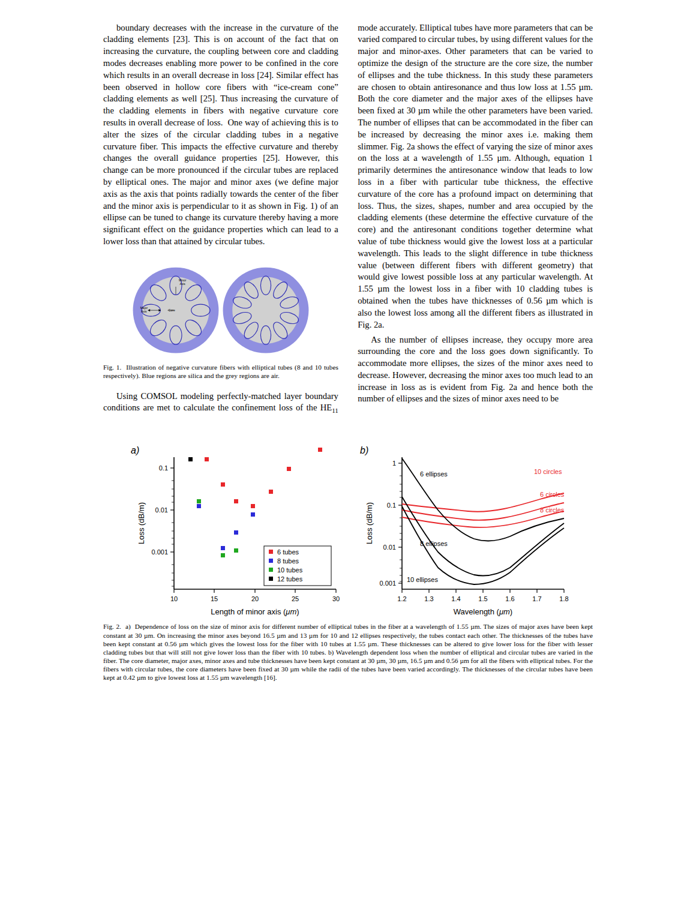boundary decreases with the increase in the curvature of the cladding elements [23]. This is on account of the fact that on increasing the curvature, the coupling between core and cladding modes decreases enabling more power to be confined in the core which results in an overall decrease in loss [24]. Similar effect has been observed in hollow core fibers with “ice-cream cone” cladding elements as well [25]. Thus increasing the curvature of the cladding elements in fibers with negative curvature core results in overall decrease of loss. One way of achieving this is to alter the sizes of the circular cladding tubes in a negative curvature fiber. This impacts the effective curvature and thereby changes the overall guidance properties [25]. However, this change can be more pronounced if the circular tubes are replaced by elliptical ones. The major and minor axes (we define major axis as the axis that points radially towards the center of the fiber and the minor axis is perpendicular to it as shown in Fig. 1) of an ellipse can be tuned to change its curvature thereby having a more significant effect on the guidance properties which can lead to a lower loss than that attained by circular tubes.
Minor Axis Major Axis Core
Fig. 1. Illustration of negative curvature fibers with elliptical tubes (8 and 10 tubes respectively). Blue regions are silica and the grey regions are air.
Using COMSOL modeling perfectly-matched layer boundary conditions are met to calculate the confinement loss of the HE11 mode accurately. Elliptical tubes have more parameters that can be varied compared to circular tubes, by using different values for the major and minor-axes. Other parameters that can be varied to optimize the design of the structure are the core size, the number of ellipses and the tube thickness. In this study these parameters are chosen to obtain antiresonance and thus low loss at 1.55 µm. Both the core diameter and the major axes of the ellipses have been fixed at 30 µm while the other parameters have been varied. The number of ellipses that can be accommodated in the fiber can be increased by decreasing the minor axes i.e. making them slimmer. Fig. 2a shows the effect of varying the size of minor axes on the loss at a wavelength of 1.55 µm. Although, equation 1 primarily determines the antiresonance window that leads to low loss in a fiber with particular tube thickness, the effective curvature of the core has a profound impact on determining that loss. Thus, the sizes, shapes, number and area occupied by the cladding elements (these determine the effective curvature of the core) and the antiresonant conditions together determine what value of tube thickness would give the lowest loss at a particular wavelength. This leads to the slight difference in tube thickness value (between different fibers with different geometry) that would give lowest possible loss at any particular wavelength. At 1.55 µm the lowest loss in a fiber with 10 cladding tubes is obtained when the tubes have thicknesses of 0.56 µm which is also the lowest loss among all the different fibers as illustrated in Fig. 2a.
As the number of ellipses increase, they occupy more area surrounding the core and the loss goes down significantly. To accommodate more ellipses, the sizes of the minor axes need to decrease. However, decreasing the minor axes too much lead to an increase in loss as is evident from Fig. 2a and hence both the number of ellipses and the sizes of minor axes need to be
a) 0.1 0.01 0.001 10 15 20 25 30 Length of minor axis (μm) Loss (dB/m) 6 tubes 8 tubes 10 tubes 12 tubes b) 1 0.1 0.01 0.001 1.2 1.3 1.4 1.5 1.6 1.7 1.8 Wavelength (μm) Loss (dB/m) 10 circles 6 circles 8 circles 6 ellipses 8 ellipses 10 ellipses
Fig. 2. a) Dependence of loss on the size of minor axis for different number of elliptical tubes in the fiber at a wavelength of 1.55 µm. The sizes of major axes have been kept constant at 30 µm. On increasing the minor axes beyond 16.5 µm and 13 µm for 10 and 12 ellipses respectively, the tubes contact each other. The thicknesses of the tubes have been kept constant at 0.56 µm which gives the lowest loss for the fiber with 10 tubes at 1.55 µm. These thicknesses can be altered to give lower loss for the fiber with lesser cladding tubes but that will still not give lower loss than the fiber with 10 tubes. b) Wavelength dependent loss when the number of elliptical and circular tubes are varied in the fiber. The core diameter, major axes, minor axes and tube thicknesses have been kept constant at 30 µm, 30 µm, 16.5 µm and 0.56 µm for all the fibers with elliptical tubes. For the fibers with circular tubes, the core diameters have been fixed at 30 µm while the radii of the tubes have been varied accordingly. The thicknesses of the circular tubes have been kept at 0.42 µm to give lowest loss at 1.55 µm wavelength [16].